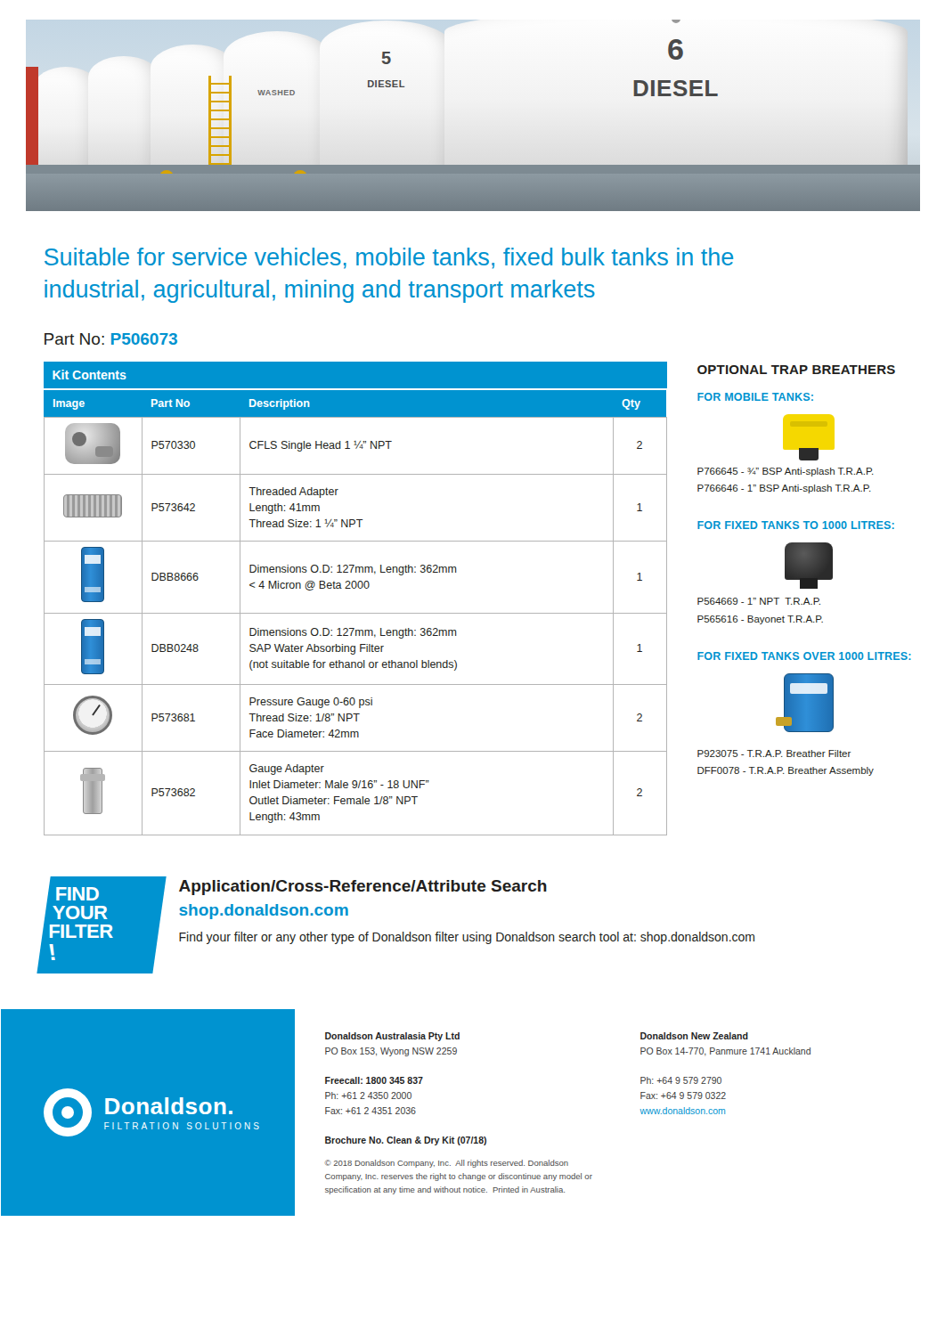WASHED
5 DIESEL
6 DIESEL
Suitable for service vehicles, mobile tanks, fixed bulk tanks in the industrial, agricultural, mining and transport markets
Part No: P506073
Kit Contents
| Image | Part No | Description | Qty |
| --- | --- | --- | --- |
| | P570330 | CFLS Single Head 1 ¼” NPT | 2 |
| | P573642 | Threaded Adapter Length: 41mm Thread Size: 1 ¼” NPT | 1 |
| | DBB8666 | Dimensions O.D: 127mm, Length: 362mm < 4 Micron @ Beta 2000 | 1 |
| | DBB0248 | Dimensions O.D: 127mm, Length: 362mm SAP Water Absorbing Filter (not suitable for ethanol or ethanol blends) | 1 |
| | P573681 | Pressure Gauge 0-60 psi Thread Size: 1/8” NPT Face Diameter: 42mm | 2 |
| | P573682 | Gauge Adapter Inlet Diameter: Male 9/16” - 18 UNF” Outlet Diameter: Female 1/8” NPT Length: 43mm | 2 |
OPTIONAL TRAP BREATHERS
FOR MOBILE TANKS:
P766645 - ¾” BSP Anti-splash T.R.A.P.
P766646 - 1” BSP Anti-splash T.R.A.P.
FOR FIXED TANKS TO 1000 LITRES:
P564669 - 1” NPT T.R.A.P.
P565616 - Bayonet T.R.A.P.
FOR FIXED TANKS OVER 1000 LITRES:
P923075 - T.R.A.P. Breather Filter
DFF0078 - T.R.A.P. Breather Assembly
FIND YOUR FILTER!
Application/Cross-Reference/Attribute Search
shop.donaldson.com
Find your filter or any other type of Donaldson filter using Donaldson search tool at: shop.donaldson.com
Donaldson.
FILTRATION SOLUTIONS
Donaldson Australasia Pty Ltd
PO Box 153, Wyong NSW 2259
Freecall: 1800 345 837
Ph: +61 2 4350 2000
Fax: +61 2 4351 2036
Brochure No. Clean & Dry Kit (07/18)
© 2018 Donaldson Company, Inc. All rights reserved. Donaldson Company, Inc. reserves the right to change or discontinue any model or specification at any time and without notice. Printed in Australia.
Donaldson New Zealand
PO Box 14-770, Panmure 1741 Auckland
Ph: +64 9 579 2790
Fax: +64 9 579 0322
www.donaldson.com